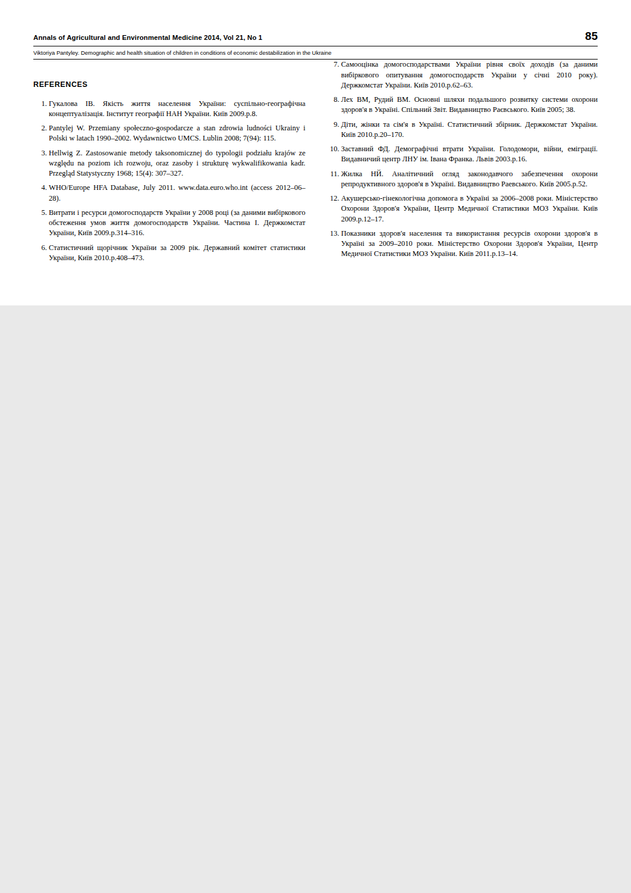Annals of Agricultural and Environmental Medicine 2014, Vol 21, No 1
85
Viktoriya Pantyley. Demographic and health situation of children in conditions of economic destabilization in the Ukraine
REFERENCES
Гукалова ІВ. Якість життя населення України: суспільно-географічна концептуалізація. Інститут географії НАН України. Київ 2009.p.8.
Pantylej W. Przemiany społeczno-gospodarcze a stan zdrowia ludności Ukrainy i Polski w latach 1990–2002. Wydawnictwo UMCS. Lublin 2008; 7(94): 115.
Hellwig Z. Zastosowanie metody taksonomicznej do typologii podziału krajów ze względu na poziom ich rozwoju, oraz zasoby i strukturę wykwalifikowania kadr. Przegląd Statystyczny 1968; 15(4): 307–327.
WHO/Europe HFA Database, July 2011. www.data.euro.who.int (access 2012–06–28).
Витрати і ресурси домогосподарств України у 2008 році (за даними вибіркового обстеження умов життя домогосподарств України. Частина І. Держкомстат України, Київ 2009.p.314–316.
Статистичний щорічник України за 2009 рік. Державний комітет статистики України, Київ 2010.p.408–473.
Самооцінка домогосподарствами України рівня своїх доходів (за даними вибіркового опитування домогосподарств України у січні 2010 року). Держкомстат України. Київ 2010.p.62–63.
Лех ВМ, Рудий ВМ. Основні шляхи подальшого розвитку системи охорони здоров'я в Україні. Спільний Звіт. Видавництво Раєвського. Київ 2005; 38.
Діти, жінки та сім'я в Україні. Статистичний збірник. Держкомстат України. Київ 2010.p.20–170.
Заставний ФД. Демографічні втрати України. Голодомори, війни, еміграції. Видавничий центр ЛНУ ім. Івана Франка. Львів 2003.p.16.
Жилка НЙ. Аналітичний огляд законодавчого забезпечення охорони репродуктивного здоров'я в Україні. Видавництво Раевського. Київ 2005.p.52.
Акушерсько-гінекологічна допомога в Україні за 2006–2008 роки. Міністерство Охорони Здоров'я України, Центр Медичної Статистики МОЗ України. Київ 2009.p.12–17.
Показники здоров'я населення та використання ресурсів охорони здоров'я в Україні за 2009–2010 роки. Міністерство Охорони Здоров'я України, Центр Медичної Статистики МОЗ України. Київ 2011.p.13–14.